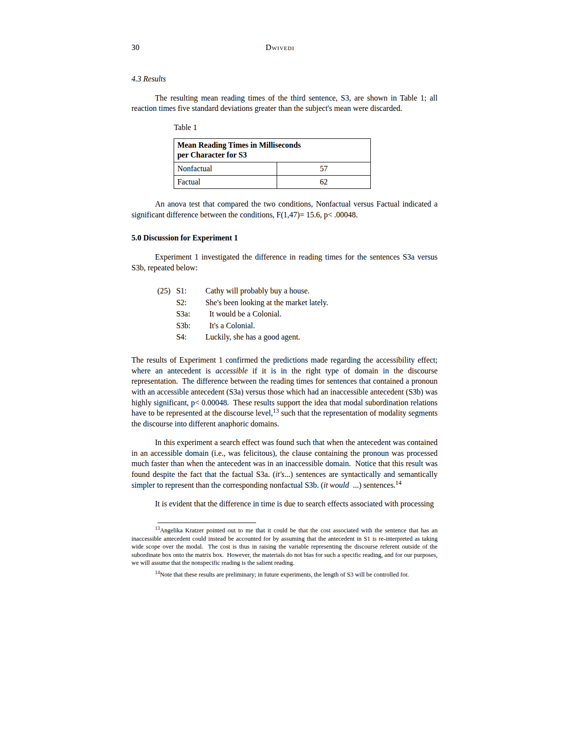30
Dwivedi
4.3 Results
The resulting mean reading times of the third sentence, S3, are shown in Table 1; all reaction times five standard deviations greater than the subject's mean were discarded.
Table 1
| Mean Reading Times in Milliseconds per Character for S3 |
| --- |
| Nonfactual | 57 |
| Factual | 62 |
An anova test that compared the two conditions, Nonfactual versus Factual indicated a significant difference between the conditions, F(1,47)= 15.6, p< .00048.
5.0 Discussion for Experiment 1
Experiment 1 investigated the difference in reading times for the sentences S3a versus S3b, repeated below:
(25)
S1:
Cathy will probably buy a house.
S2:
She's been looking at the market lately.
S3a:
It would be a Colonial.
S3b:
It's a Colonial.
S4:
Luckily, she has a good agent.
The results of Experiment 1 confirmed the predictions made regarding the accessibility effect; where an antecedent is accessible if it is in the right type of domain in the discourse representation. The difference between the reading times for sentences that contained a pronoun with an accessible antecedent (S3a) versus those which had an inaccessible antecedent (S3b) was highly significant, p< 0.00048. These results support the idea that modal subordination relations have to be represented at the discourse level,13 such that the representation of modality segments the discourse into different anaphoric domains.
In this experiment a search effect was found such that when the antecedent was contained in an accessible domain (i.e., was felicitous), the clause containing the pronoun was processed much faster than when the antecedent was in an inaccessible domain. Notice that this result was found despite the fact that the factual S3a. (it's...) sentences are syntactically and semantically simpler to represent than the corresponding nonfactual S3b. (it would ...) sentences.14
It is evident that the difference in time is due to search effects associated with processing
13 Angelika Kratzer pointed out to me that it could be that the cost associated with the sentence that has an inaccessible antecedent could instead be accounted for by assuming that the antecedent in S1 is re-interpreted as taking wide scope over the modal. The cost is thus in raising the variable representing the discourse referent outside of the subordinate box onto the matrix box. However, the materials do not bias for such a specific reading, and for our purposes, we will assume that the nonspecific reading is the salient reading.
14 Note that these results are preliminary; in future experiments, the length of S3 will be controlled for.